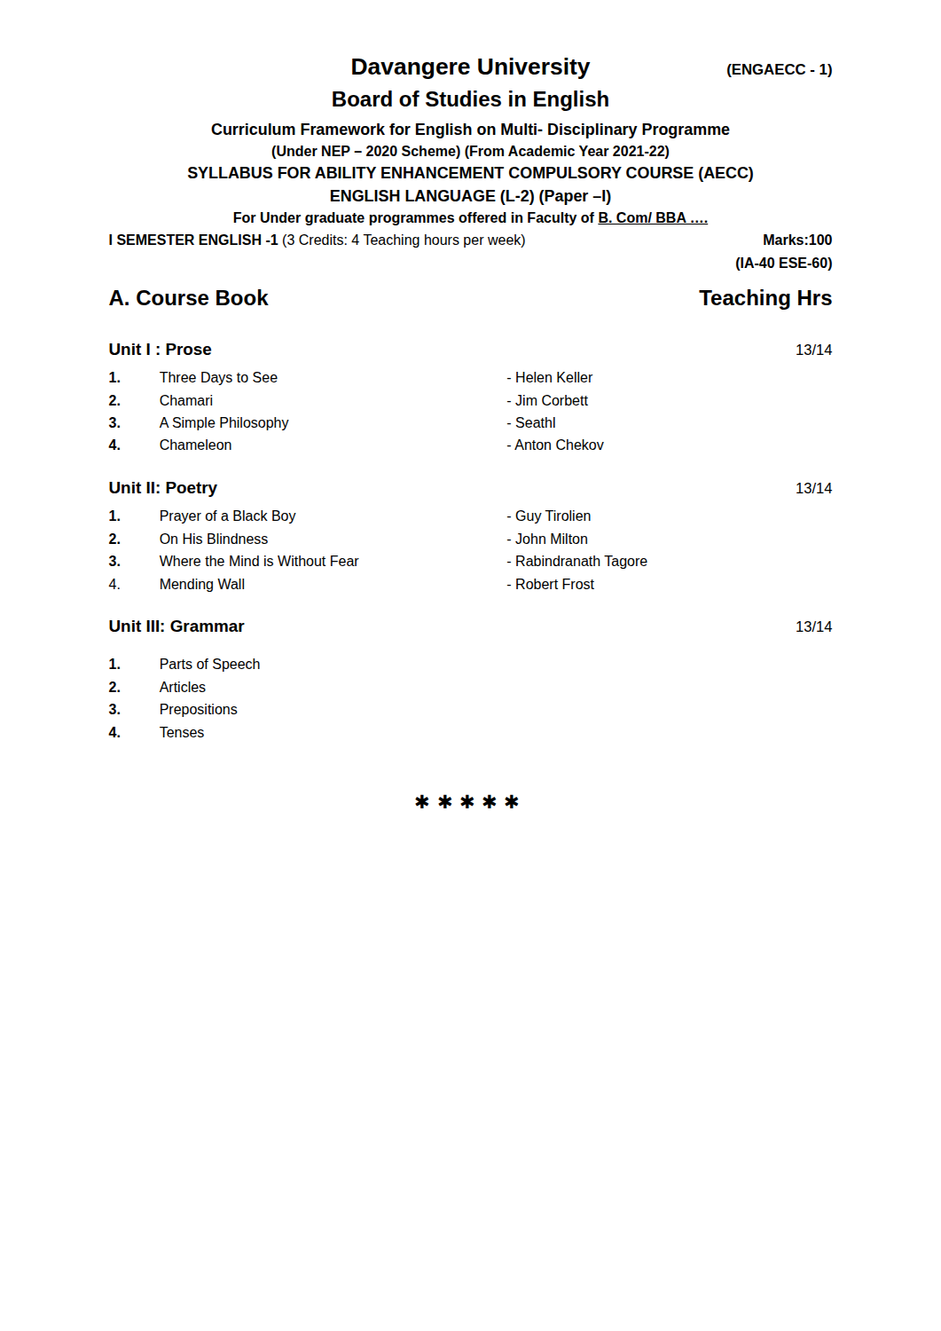Davangere University
(ENGAECC - 1)
Board of Studies in English
Curriculum Framework for English on Multi- Disciplinary Programme
(Under NEP – 2020 Scheme) (From Academic Year 2021-22)
SYLLABUS FOR ABILITY ENHANCEMENT COMPULSORY COURSE (AECC)
ENGLISH LANGUAGE (L-2) (Paper –I)
For Under graduate programmes offered in Faculty of B. Com/ BBA ….
I SEMESTER ENGLISH -1 (3 Credits: 4 Teaching hours per week) Marks:100
(IA-40 ESE-60)
A. Course Book Teaching Hrs
Unit I : Prose 13/14
| 1. | Three Days to See | - Helen Keller |
| 2. | Chamari | - Jim Corbett |
| 3. | A Simple Philosophy | - Seathl |
| 4. | Chameleon | - Anton Chekov |
Unit II: Poetry 13/14
| 1. | Prayer of a Black Boy | - Guy Tirolien |
| 2. | On His Blindness | - John Milton |
| 3. | Where the Mind is Without Fear | - Rabindranath Tagore |
| 4. | Mending Wall | - Robert Frost |
Unit III: Grammar 13/14
| 1. | Parts of Speech | |
| 2. | Articles | |
| 3. | Prepositions | |
| 4. | Tenses | |
✱✱✱✱✱